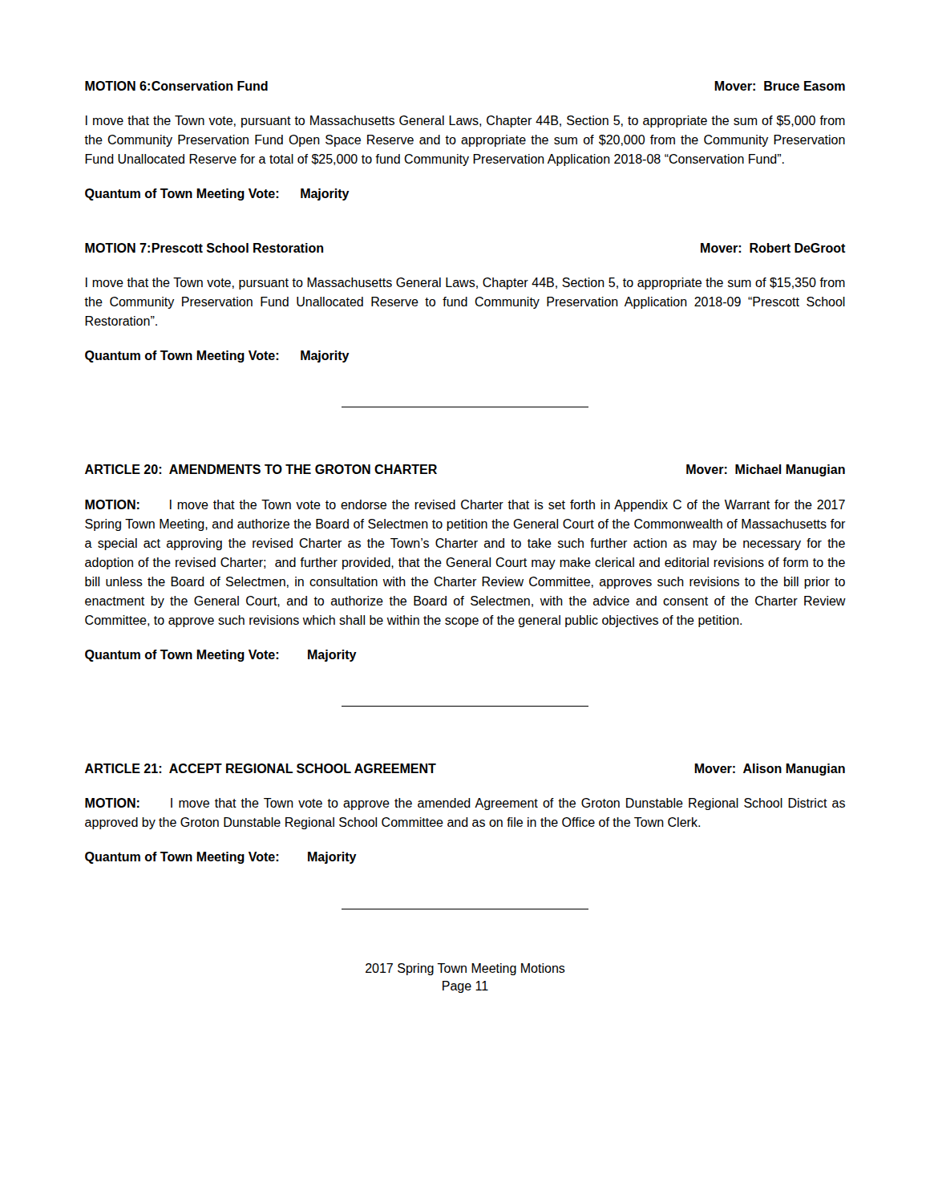MOTION 6: Conservation Fund Mover: Bruce Easom
I move that the Town vote, pursuant to Massachusetts General Laws, Chapter 44B, Section 5, to appropriate the sum of $5,000 from the Community Preservation Fund Open Space Reserve and to appropriate the sum of $20,000 from the Community Preservation Fund Unallocated Reserve for a total of $25,000 to fund Community Preservation Application 2018-08 “Conservation Fund”.
Quantum of Town Meeting Vote: Majority
MOTION 7: Prescott School Restoration Mover: Robert DeGroot
I move that the Town vote, pursuant to Massachusetts General Laws, Chapter 44B, Section 5, to appropriate the sum of $15,350 from the Community Preservation Fund Unallocated Reserve to fund Community Preservation Application 2018-09 “Prescott School Restoration”.
Quantum of Town Meeting Vote: Majority
ARTICLE 20: AMENDMENTS TO THE GROTON CHARTER Mover: Michael Manugian
MOTION: I move that the Town vote to endorse the revised Charter that is set forth in Appendix C of the Warrant for the 2017 Spring Town Meeting, and authorize the Board of Selectmen to petition the General Court of the Commonwealth of Massachusetts for a special act approving the revised Charter as the Town’s Charter and to take such further action as may be necessary for the adoption of the revised Charter; and further provided, that the General Court may make clerical and editorial revisions of form to the bill unless the Board of Selectmen, in consultation with the Charter Review Committee, approves such revisions to the bill prior to enactment by the General Court, and to authorize the Board of Selectmen, with the advice and consent of the Charter Review Committee, to approve such revisions which shall be within the scope of the general public objectives of the petition.
Quantum of Town Meeting Vote: Majority
ARTICLE 21: ACCEPT REGIONAL SCHOOL AGREEMENT Mover: Alison Manugian
MOTION: I move that the Town vote to approve the amended Agreement of the Groton Dunstable Regional School District as approved by the Groton Dunstable Regional School Committee and as on file in the Office of the Town Clerk.
Quantum of Town Meeting Vote: Majority
2017 Spring Town Meeting Motions
Page 11